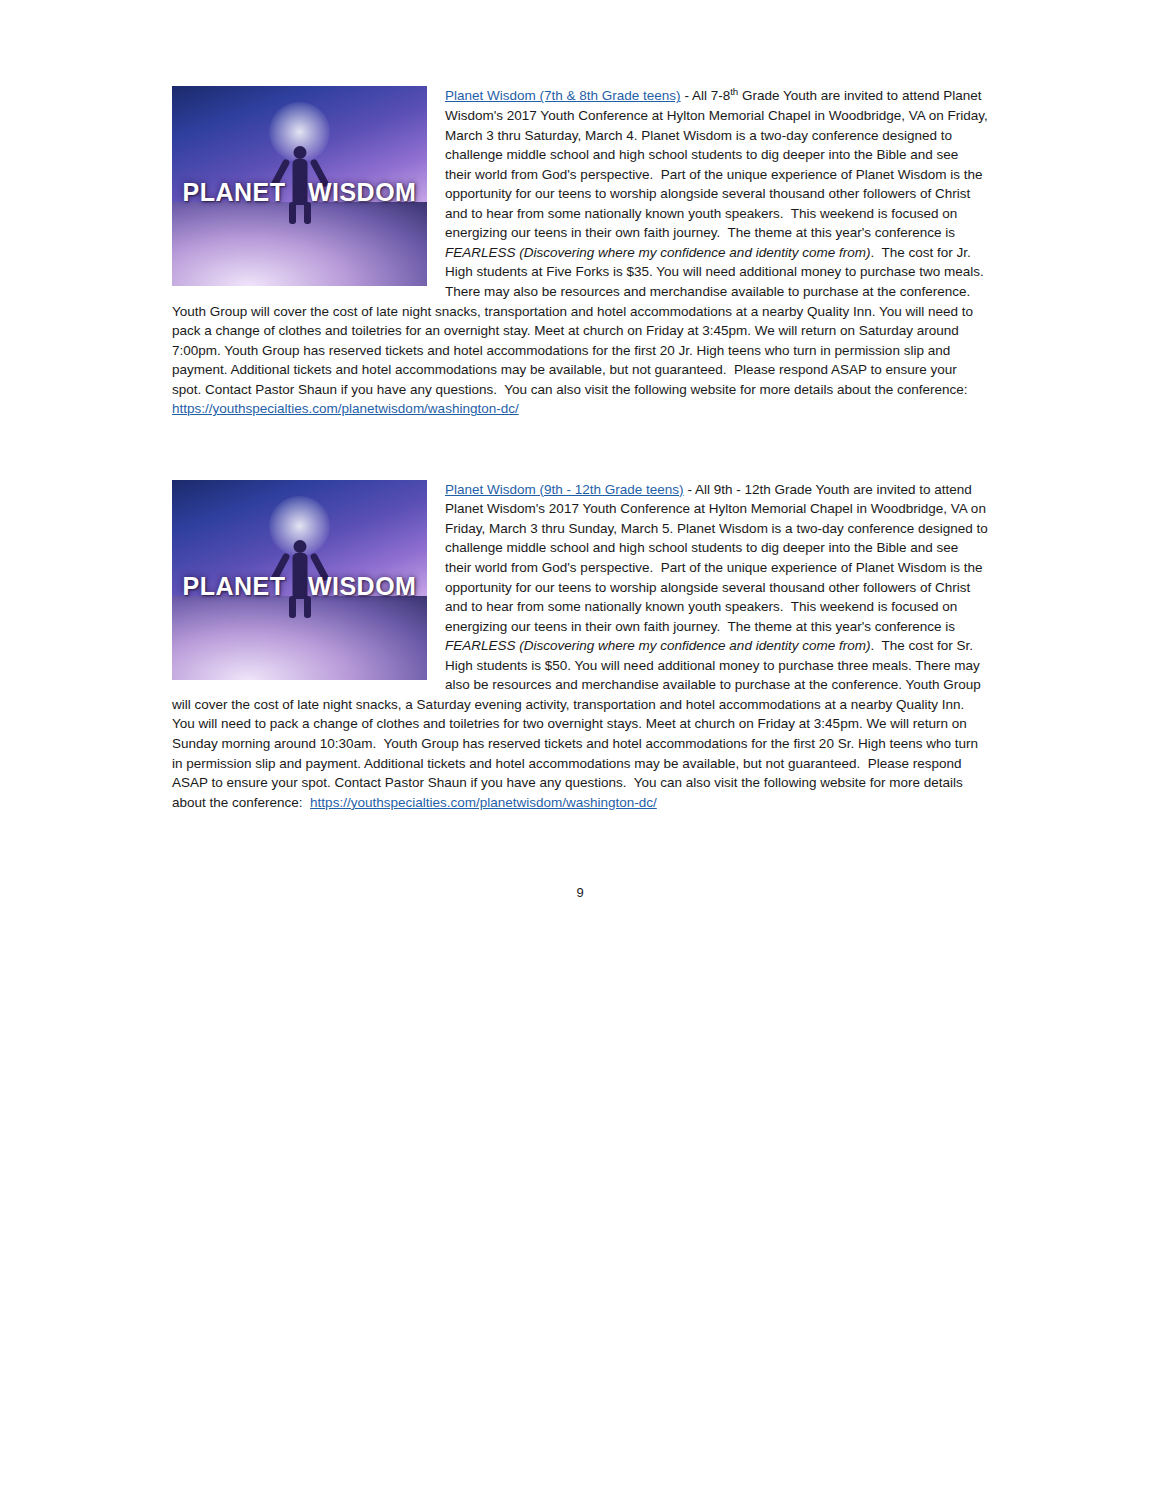PLANET WISDOM
Planet Wisdom (7th & 8th Grade teens) - All 7-8th Grade Youth are invited to attend Planet Wisdom's 2017 Youth Conference at Hylton Memorial Chapel in Woodbridge, VA on Friday, March 3 thru Saturday, March 4. Planet Wisdom is a two-day conference designed to challenge middle school and high school students to dig deeper into the Bible and see their world from God's perspective. Part of the unique experience of Planet Wisdom is the opportunity for our teens to worship alongside several thousand other followers of Christ and to hear from some nationally known youth speakers. This weekend is focused on energizing our teens in their own faith journey. The theme at this year's conference is FEARLESS (Discovering where my confidence and identity come from). The cost for Jr. High students at Five Forks is $35. You will need additional money to purchase two meals. There may also be resources and merchandise available to purchase at the conference. Youth Group will cover the cost of late night snacks, transportation and hotel accommodations at a nearby Quality Inn. You will need to pack a change of clothes and toiletries for an overnight stay. Meet at church on Friday at 3:45pm. We will return on Saturday around 7:00pm. Youth Group has reserved tickets and hotel accommodations for the first 20 Jr. High teens who turn in permission slip and payment. Additional tickets and hotel accommodations may be available, but not guaranteed. Please respond ASAP to ensure your spot. Contact Pastor Shaun if you have any questions. You can also visit the following website for more details about the conference: https://youthspecialties.com/planetwisdom/washington-dc/
PLANET WISDOM
Planet Wisdom (9th - 12th Grade teens) - All 9th - 12th Grade Youth are invited to attend Planet Wisdom's 2017 Youth Conference at Hylton Memorial Chapel in Woodbridge, VA on Friday, March 3 thru Sunday, March 5. Planet Wisdom is a two-day conference designed to challenge middle school and high school students to dig deeper into the Bible and see their world from God's perspective. Part of the unique experience of Planet Wisdom is the opportunity for our teens to worship alongside several thousand other followers of Christ and to hear from some nationally known youth speakers. This weekend is focused on energizing our teens in their own faith journey. The theme at this year's conference is FEARLESS (Discovering where my confidence and identity come from). The cost for Sr. High students is $50. You will need additional money to purchase three meals. There may also be resources and merchandise available to purchase at the conference. Youth Group will cover the cost of late night snacks, a Saturday evening activity, transportation and hotel accommodations at a nearby Quality Inn. You will need to pack a change of clothes and toiletries for two overnight stays. Meet at church on Friday at 3:45pm. We will return on Sunday morning around 10:30am. Youth Group has reserved tickets and hotel accommodations for the first 20 Sr. High teens who turn in permission slip and payment. Additional tickets and hotel accommodations may be available, but not guaranteed. Please respond ASAP to ensure your spot. Contact Pastor Shaun if you have any questions. You can also visit the following website for more details about the conference: https://youthspecialties.com/planetwisdom/washington-dc/
9